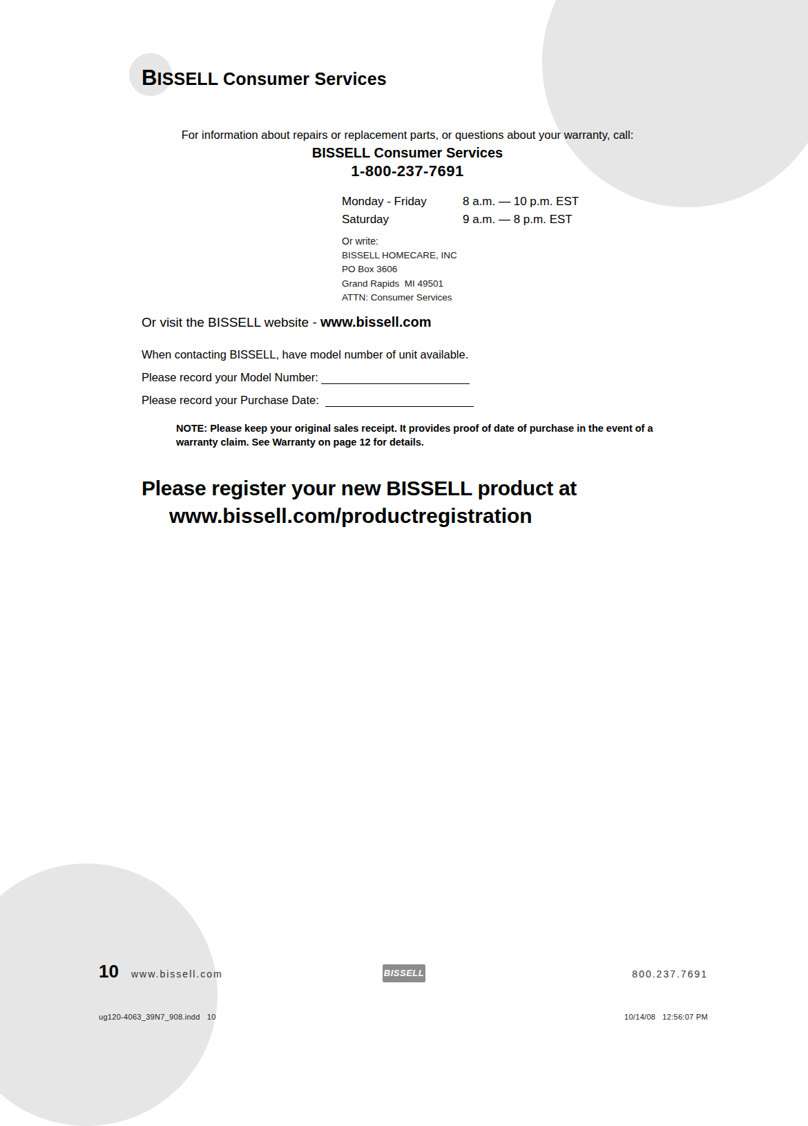BISSELL Consumer Services
For information about repairs or replacement parts, or questions about your warranty, call:
BISSELL Consumer Services
1-800-237-7691
| Monday - Friday | 8 a.m. — 10 p.m. EST |
| Saturday | 9 a.m. — 8 p.m. EST |
Or write:
BISSELL HOMECARE, INC
PO Box 3606
Grand Rapids MI 49501
ATTN: Consumer Services
Or visit the BISSELL website - www.bissell.com
When contacting BISSELL, have model number of unit available.
Please record your Model Number:
Please record your Purchase Date:
NOTE: Please keep your original sales receipt. It provides proof of date of purchase in the event of a warranty claim. See Warranty on page 12 for details.
Please register your new BISSELL product at
www.bissell.com/productregistration
10
www.bissell.com
BISSELL
800.237.7691
ug120-4063_39N7_908.indd 10 10/14/08 12:56:07 PM